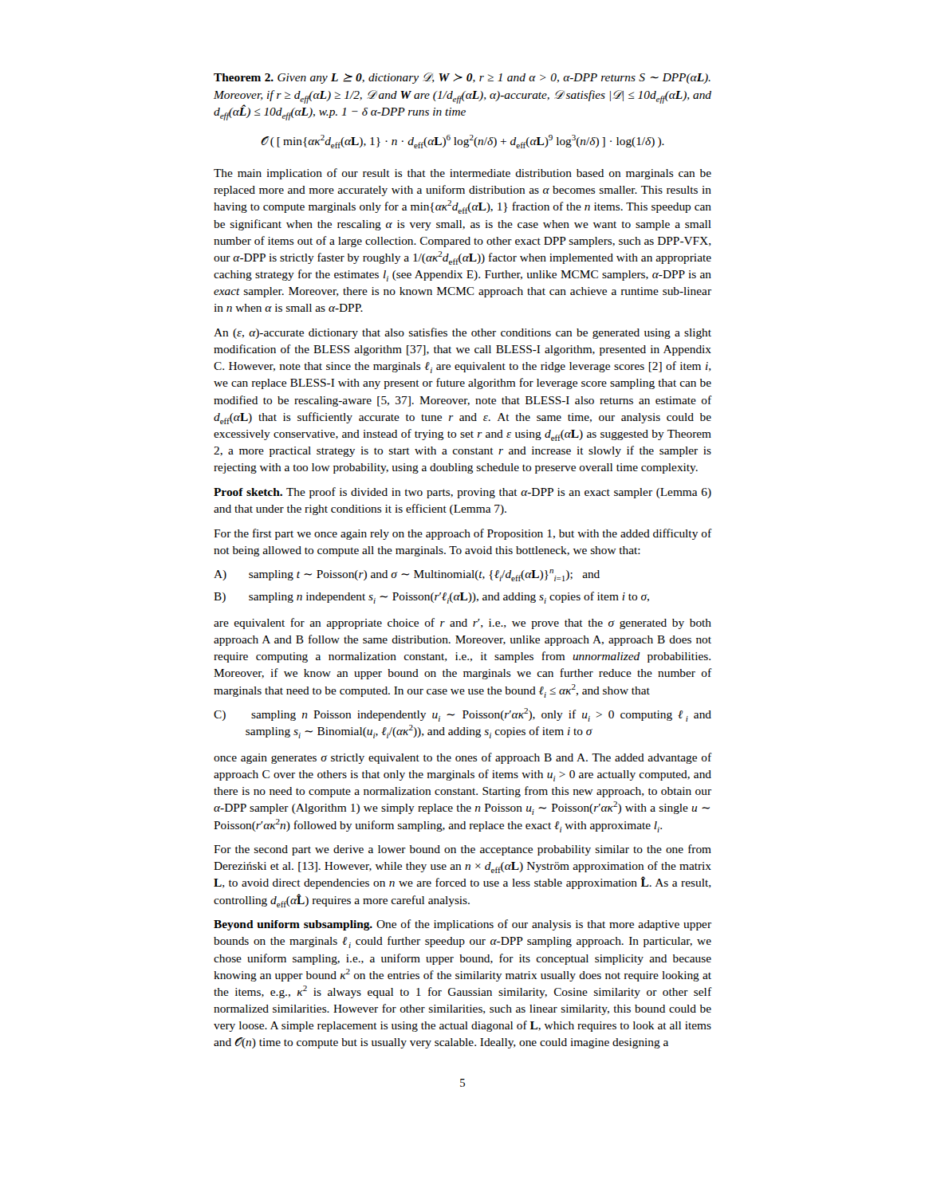Theorem 2. Given any L ⪰ 0, dictionary 𝒟, W ≻ 0, r ≥ 1 and α > 0, α-DPP returns S ∼ DPP(αL). Moreover, if r ≥ deff(αL) ≥ 1/2, 𝒟 and W are (1/deff(αL), α)-accurate, 𝒟 satisfies |𝒟| ≤ 10deff(αL), and deff(αL̂) ≤ 10deff(αL), w.p. 1 − δ α-DPP runs in time
𝒪 ( [ min{ακ2deff(αL), 1} · n · deff(αL)6 log2(n/δ) + deff(αL)9 log3(n/δ) ] · log(1/δ) ).
The main implication of our result is that the intermediate distribution based on marginals can be replaced more and more accurately with a uniform distribution as α becomes smaller. This results in having to compute marginals only for a min{ακ2deff(αL), 1} fraction of the n items. This speedup can be significant when the rescaling α is very small, as is the case when we want to sample a small number of items out of a large collection. Compared to other exact DPP samplers, such as DPP-VFX, our α-DPP is strictly faster by roughly a 1/(ακ2deff(αL)) factor when implemented with an appropriate caching strategy for the estimates li (see Appendix E). Further, unlike MCMC samplers, α-DPP is an exact sampler. Moreover, there is no known MCMC approach that can achieve a runtime sub-linear in n when α is small as α-DPP.
An (ε, α)-accurate dictionary that also satisfies the other conditions can be generated using a slight modification of the BLESS algorithm [37], that we call BLESS-I algorithm, presented in Appendix C. However, note that since the marginals ℓi are equivalent to the ridge leverage scores [2] of item i, we can replace BLESS-I with any present or future algorithm for leverage score sampling that can be modified to be rescaling-aware [5, 37]. Moreover, note that BLESS-I also returns an estimate of deff(αL) that is sufficiently accurate to tune r and ε. At the same time, our analysis could be excessively conservative, and instead of trying to set r and ε using deff(αL) as suggested by Theorem 2, a more practical strategy is to start with a constant r and increase it slowly if the sampler is rejecting with a too low probability, using a doubling schedule to preserve overall time complexity.
Proof sketch. The proof is divided in two parts, proving that α-DPP is an exact sampler (Lemma 6) and that under the right conditions it is efficient (Lemma 7).
For the first part we once again rely on the approach of Proposition 1, but with the added difficulty of not being allowed to compute all the marginals. To avoid this bottleneck, we show that:
A) sampling t ∼ Poisson(r) and σ ∼ Multinomial(t, {ℓi/deff(αL)}ni=1); and
B) sampling n independent si ∼ Poisson(r′ℓi(αL)), and adding si copies of item i to σ,
are equivalent for an appropriate choice of r and r′, i.e., we prove that the σ generated by both approach A and B follow the same distribution. Moreover, unlike approach A, approach B does not require computing a normalization constant, i.e., it samples from unnormalized probabilities. Moreover, if we know an upper bound on the marginals we can further reduce the number of marginals that need to be computed. In our case we use the bound ℓi ≤ ακ2, and show that
C) sampling n Poisson independently ui ∼ Poisson(r′ακ2), only if ui > 0 computing ℓi and sampling si ∼ Binomial(ui, ℓi/(ακ2)), and adding si copies of item i to σ
once again generates σ strictly equivalent to the ones of approach B and A. The added advantage of approach C over the others is that only the marginals of items with ui > 0 are actually computed, and there is no need to compute a normalization constant. Starting from this new approach, to obtain our α-DPP sampler (Algorithm 1) we simply replace the n Poisson ui ∼ Poisson(r′ακ2) with a single u ∼ Poisson(r′ακ2n) followed by uniform sampling, and replace the exact ℓi with approximate li.
For the second part we derive a lower bound on the acceptance probability similar to the one from Dereziński et al. [13]. However, while they use an n × deff(αL) Nyström approximation of the matrix L, to avoid direct dependencies on n we are forced to use a less stable approximation L̂. As a result, controlling deff(αL̂) requires a more careful analysis.
Beyond uniform subsampling. One of the implications of our analysis is that more adaptive upper bounds on the marginals ℓi could further speedup our α-DPP sampling approach. In particular, we chose uniform sampling, i.e., a uniform upper bound, for its conceptual simplicity and because knowing an upper bound κ2 on the entries of the similarity matrix usually does not require looking at the items, e.g., κ2 is always equal to 1 for Gaussian similarity, Cosine similarity or other self normalized similarities. However for other similarities, such as linear similarity, this bound could be very loose. A simple replacement is using the actual diagonal of L, which requires to look at all items and 𝒪(n) time to compute but is usually very scalable. Ideally, one could imagine designing a
5